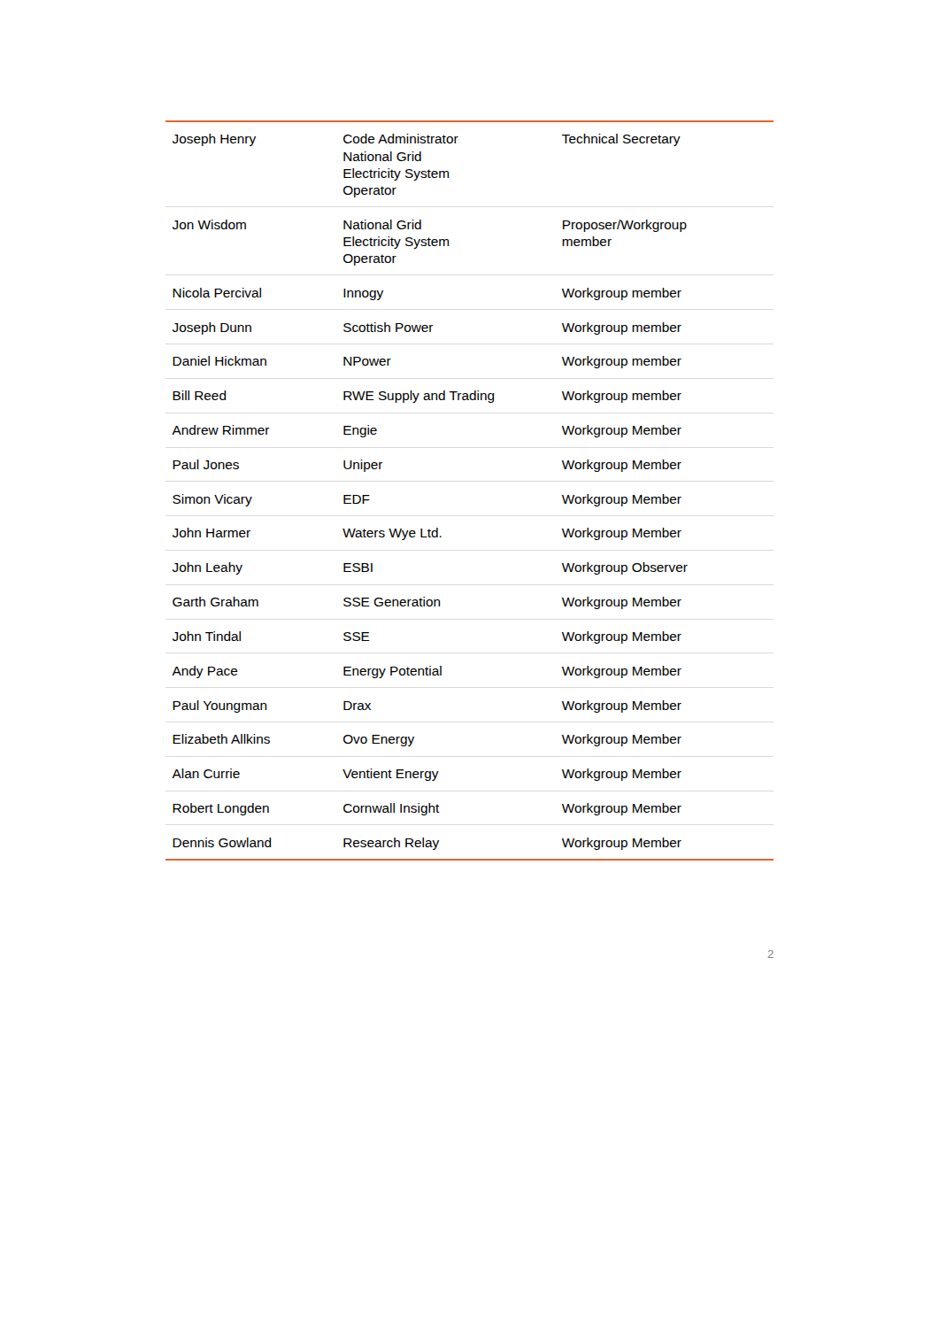| Joseph Henry | Code Administrator National Grid Electricity System Operator | Technical Secretary |
| Jon Wisdom | National Grid Electricity System Operator | Proposer/Workgroup member |
| Nicola Percival | Innogy | Workgroup member |
| Joseph Dunn | Scottish Power | Workgroup member |
| Daniel Hickman | NPower | Workgroup member |
| Bill Reed | RWE Supply and Trading | Workgroup member |
| Andrew Rimmer | Engie | Workgroup Member |
| Paul Jones | Uniper | Workgroup Member |
| Simon Vicary | EDF | Workgroup Member |
| John Harmer | Waters Wye Ltd. | Workgroup Member |
| John Leahy | ESBI | Workgroup Observer |
| Garth Graham | SSE Generation | Workgroup Member |
| John Tindal | SSE | Workgroup Member |
| Andy Pace | Energy Potential | Workgroup Member |
| Paul Youngman | Drax | Workgroup Member |
| Elizabeth Allkins | Ovo Energy | Workgroup Member |
| Alan Currie | Ventient Energy | Workgroup Member |
| Robert Longden | Cornwall Insight | Workgroup Member |
| Dennis Gowland | Research Relay | Workgroup Member |
2